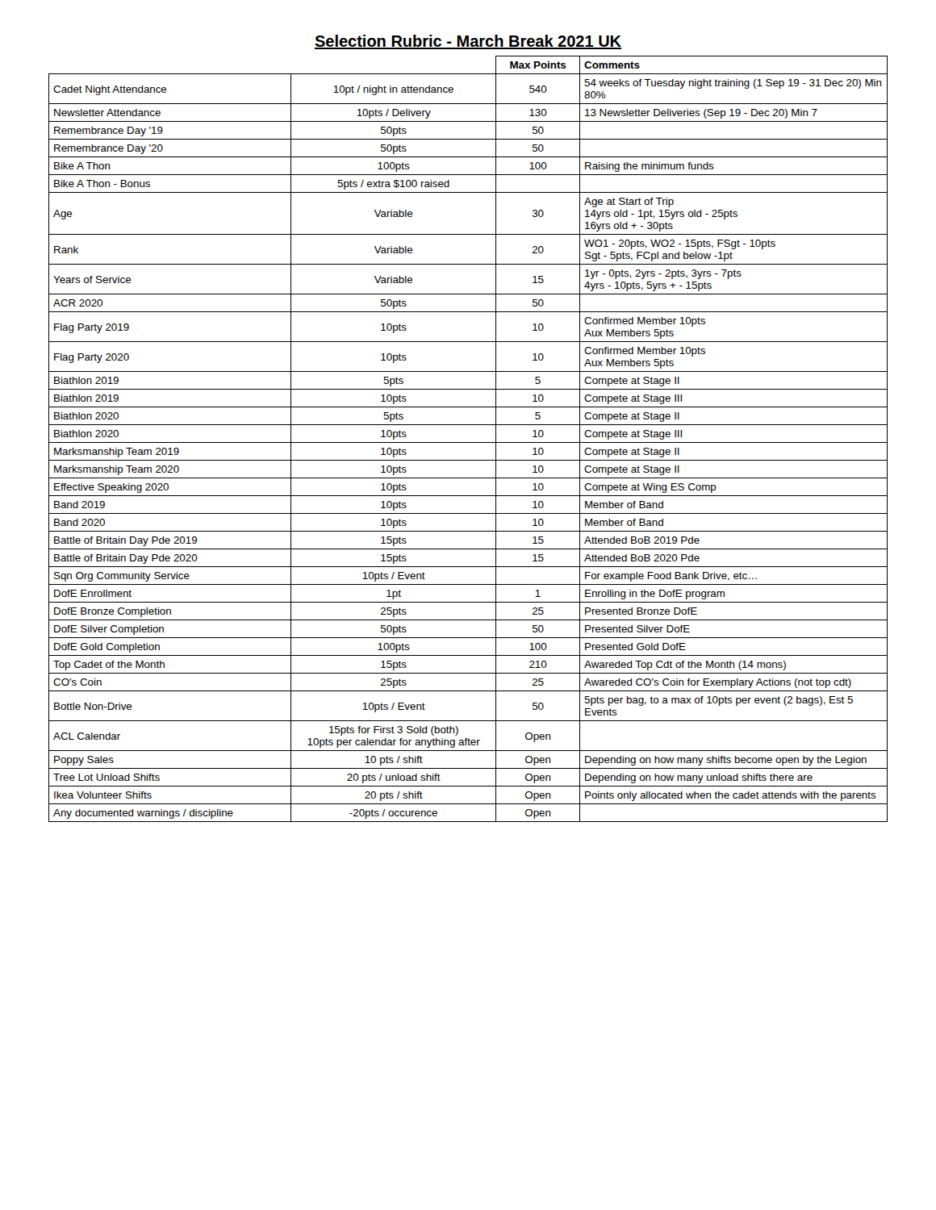Selection Rubric - March Break 2021 UK
| | | Max Points | Comments |
| Cadet Night Attendance | 10pt / night in attendance | 540 | 54 weeks of Tuesday night training (1 Sep 19 - 31 Dec 20) Min 80% |
| Newsletter Attendance | 10pts / Delivery | 130 | 13 Newsletter Deliveries (Sep 19 - Dec 20) Min 7 |
| Remembrance Day '19 | 50pts | 50 | |
| Remembrance Day '20 | 50pts | 50 | |
| Bike A Thon | 100pts | 100 | Raising the minimum funds |
| Bike A Thon - Bonus | 5pts / extra $100 raised | | |
| Age | Variable | 30 | Age at Start of Trip 14yrs old - 1pt, 15yrs old - 25pts 16yrs old + - 30pts |
| Rank | Variable | 20 | WO1 - 20pts, WO2 - 15pts, FSgt - 10pts Sgt - 5pts, FCpl and below -1pt |
| Years of Service | Variable | 15 | 1yr - 0pts, 2yrs - 2pts, 3yrs - 7pts 4yrs - 10pts, 5yrs + - 15pts |
| ACR 2020 | 50pts | 50 | |
| Flag Party 2019 | 10pts | 10 | Confirmed Member 10pts Aux Members 5pts |
| Flag Party 2020 | 10pts | 10 | Confirmed Member 10pts Aux Members 5pts |
| Biathlon 2019 | 5pts | 5 | Compete at Stage II |
| Biathlon 2019 | 10pts | 10 | Compete at Stage III |
| Biathlon 2020 | 5pts | 5 | Compete at Stage II |
| Biathlon 2020 | 10pts | 10 | Compete at Stage III |
| Marksmanship Team 2019 | 10pts | 10 | Compete at Stage II |
| Marksmanship Team 2020 | 10pts | 10 | Compete at Stage II |
| Effective Speaking 2020 | 10pts | 10 | Compete at Wing ES Comp |
| Band 2019 | 10pts | 10 | Member of Band |
| Band 2020 | 10pts | 10 | Member of Band |
| Battle of Britain Day Pde 2019 | 15pts | 15 | Attended BoB 2019 Pde |
| Battle of Britain Day Pde 2020 | 15pts | 15 | Attended BoB 2020 Pde |
| Sqn Org Community Service | 10pts / Event | | For example Food Bank Drive, etc… |
| DofE Enrollment | 1pt | 1 | Enrolling in the DofE program |
| DofE Bronze Completion | 25pts | 25 | Presented Bronze DofE |
| DofE Silver Completion | 50pts | 50 | Presented Silver DofE |
| DofE Gold Completion | 100pts | 100 | Presented Gold DofE |
| Top Cadet of the Month | 15pts | 210 | Awareded Top Cdt of the Month (14 mons) |
| CO's Coin | 25pts | 25 | Awareded CO's Coin for Exemplary Actions (not top cdt) |
| Bottle Non-Drive | 10pts / Event | 50 | 5pts per bag, to a max of 10pts per event (2 bags), Est 5 Events |
| ACL Calendar | 15pts for First 3 Sold (both) 10pts per calendar for anything after | Open | |
| Poppy Sales | 10 pts / shift | Open | Depending on how many shifts become open by the Legion |
| Tree Lot Unload Shifts | 20 pts / unload shift | Open | Depending on how many unload shifts there are |
| Ikea Volunteer Shifts | 20 pts / shift | Open | Points only allocated when the cadet attends with the parents |
| Any documented warnings / discipline | -20pts / occurence | Open | |